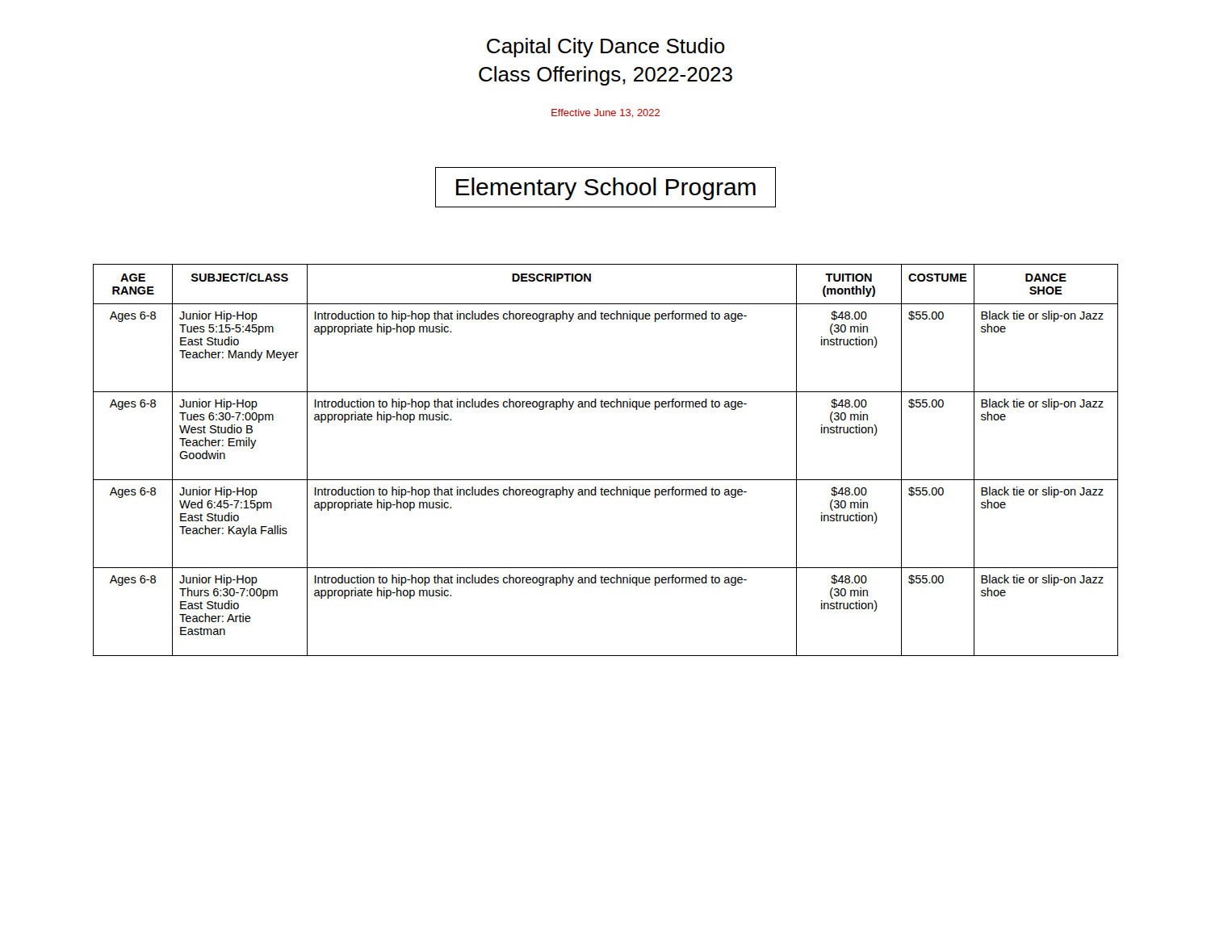Capital City Dance Studio
Class Offerings, 2022-2023
Effective June 13, 2022
Elementary School Program
| AGE RANGE | SUBJECT/CLASS | DESCRIPTION | TUITION (monthly) | COSTUME | DANCE SHOE |
| --- | --- | --- | --- | --- | --- |
| Ages 6-8 | Junior Hip-Hop Tues 5:15-5:45pm East Studio Teacher: Mandy Meyer | Introduction to hip-hop that includes choreography and technique performed to age-appropriate hip-hop music. | $48.00 (30 min instruction) | $55.00 | Black tie or slip-on Jazz shoe |
| Ages 6-8 | Junior Hip-Hop Tues 6:30-7:00pm West Studio B Teacher: Emily Goodwin | Introduction to hip-hop that includes choreography and technique performed to age-appropriate hip-hop music. | $48.00 (30 min instruction) | $55.00 | Black tie or slip-on Jazz shoe |
| Ages 6-8 | Junior Hip-Hop Wed 6:45-7:15pm East Studio Teacher: Kayla Fallis | Introduction to hip-hop that includes choreography and technique performed to age-appropriate hip-hop music. | $48.00 (30 min instruction) | $55.00 | Black tie or slip-on Jazz shoe |
| Ages 6-8 | Junior Hip-Hop Thurs 6:30-7:00pm East Studio Teacher: Artie Eastman | Introduction to hip-hop that includes choreography and technique performed to age-appropriate hip-hop music. | $48.00 (30 min instruction) | $55.00 | Black tie or slip-on Jazz shoe |